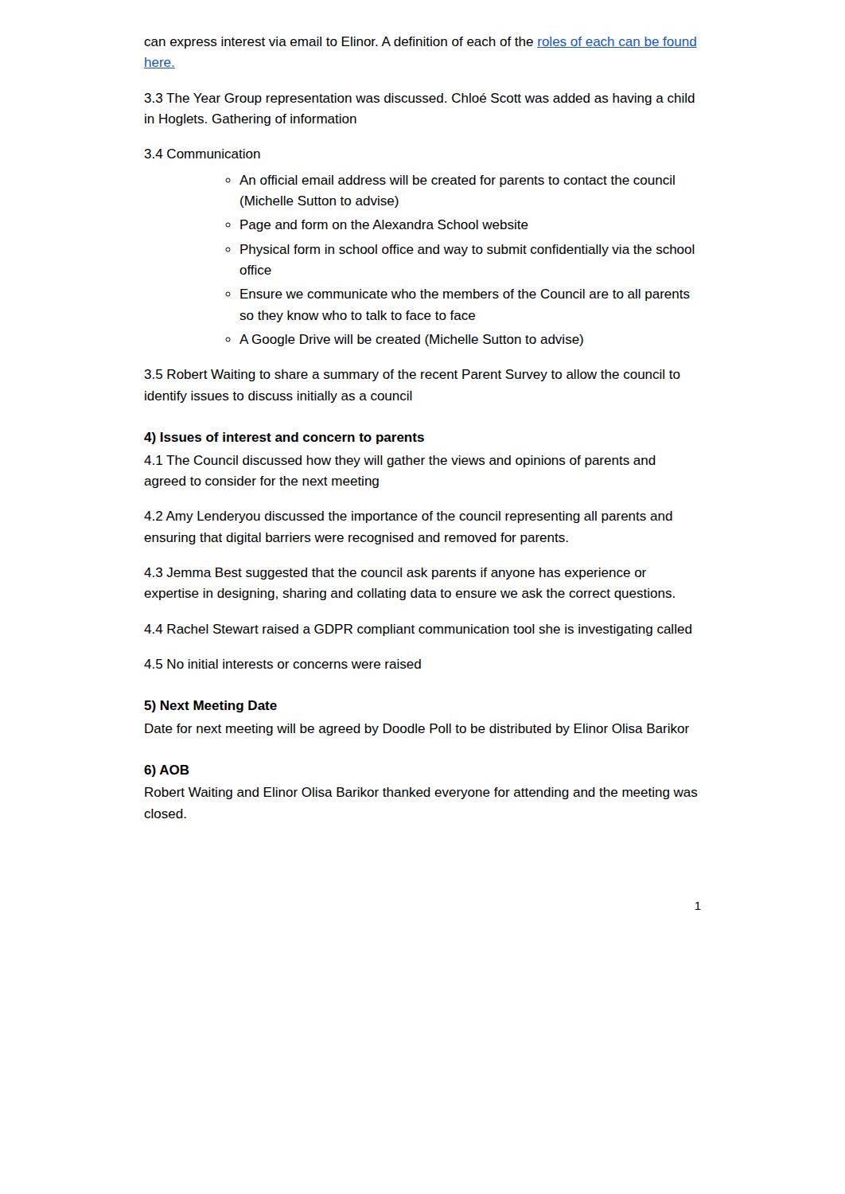can express interest via email to Elinor. A definition of each of the roles of each can be found here.
3.3 The Year Group representation was discussed. Chloé Scott was added as having a child in Hoglets. Gathering of information
3.4 Communication
An official email address will be created for parents to contact the council (Michelle Sutton to advise)
Page and form on the Alexandra School website
Physical form in school office and way to submit confidentially via the school office
Ensure we communicate who the members of the Council are to all parents so they know who to talk to face to face
A Google Drive will be created (Michelle Sutton to advise)
3.5 Robert Waiting to share a summary of the recent Parent Survey to allow the council to identify issues to discuss initially as a council
4) Issues of interest and concern to parents
4.1 The Council discussed how they will gather the views and opinions of parents and agreed to consider for the next meeting
4.2 Amy Lenderyou discussed the importance of the council representing all parents and ensuring that digital barriers were recognised and removed for parents.
4.3 Jemma Best suggested that the council ask parents if anyone has experience or expertise in designing, sharing and collating data to ensure we ask the correct questions.
4.4 Rachel Stewart raised a GDPR compliant communication tool she is investigating called
4.5 No initial interests or concerns were raised
5) Next Meeting Date
Date for next meeting will be agreed by Doodle Poll to be distributed by Elinor Olisa Barikor
6) AOB
Robert Waiting and Elinor Olisa Barikor thanked everyone for attending and the meeting was closed.
1